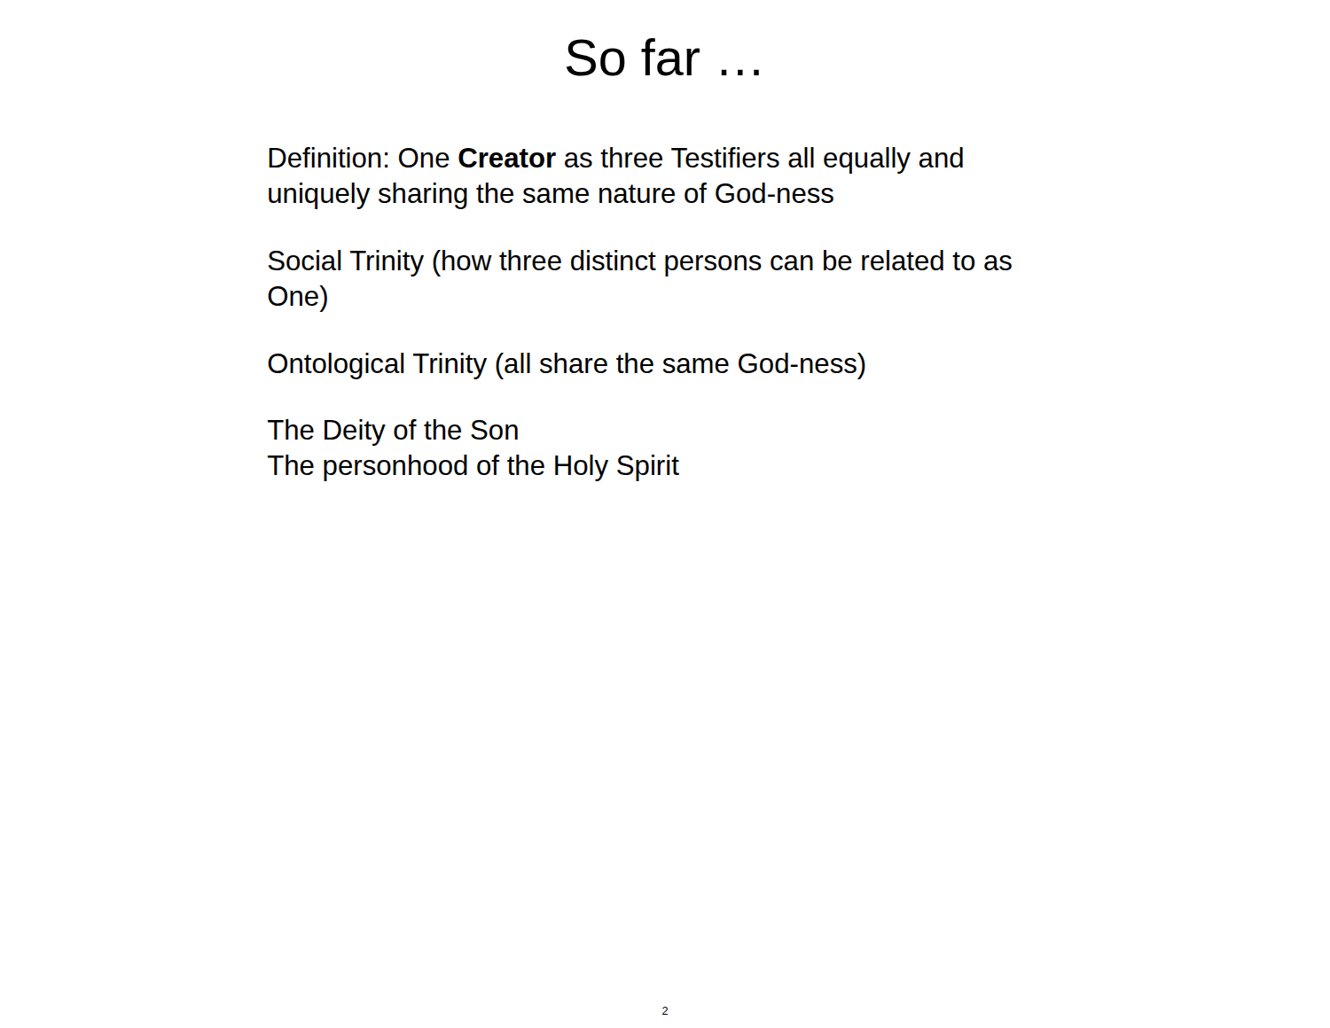So far …
Definition: One Creator as three Testifiers all equally and uniquely sharing the same nature of God-ness
Social Trinity (how three distinct persons can be related to as One)
Ontological Trinity (all share the same God-ness)
The Deity of the Son
The personhood of the Holy Spirit
2